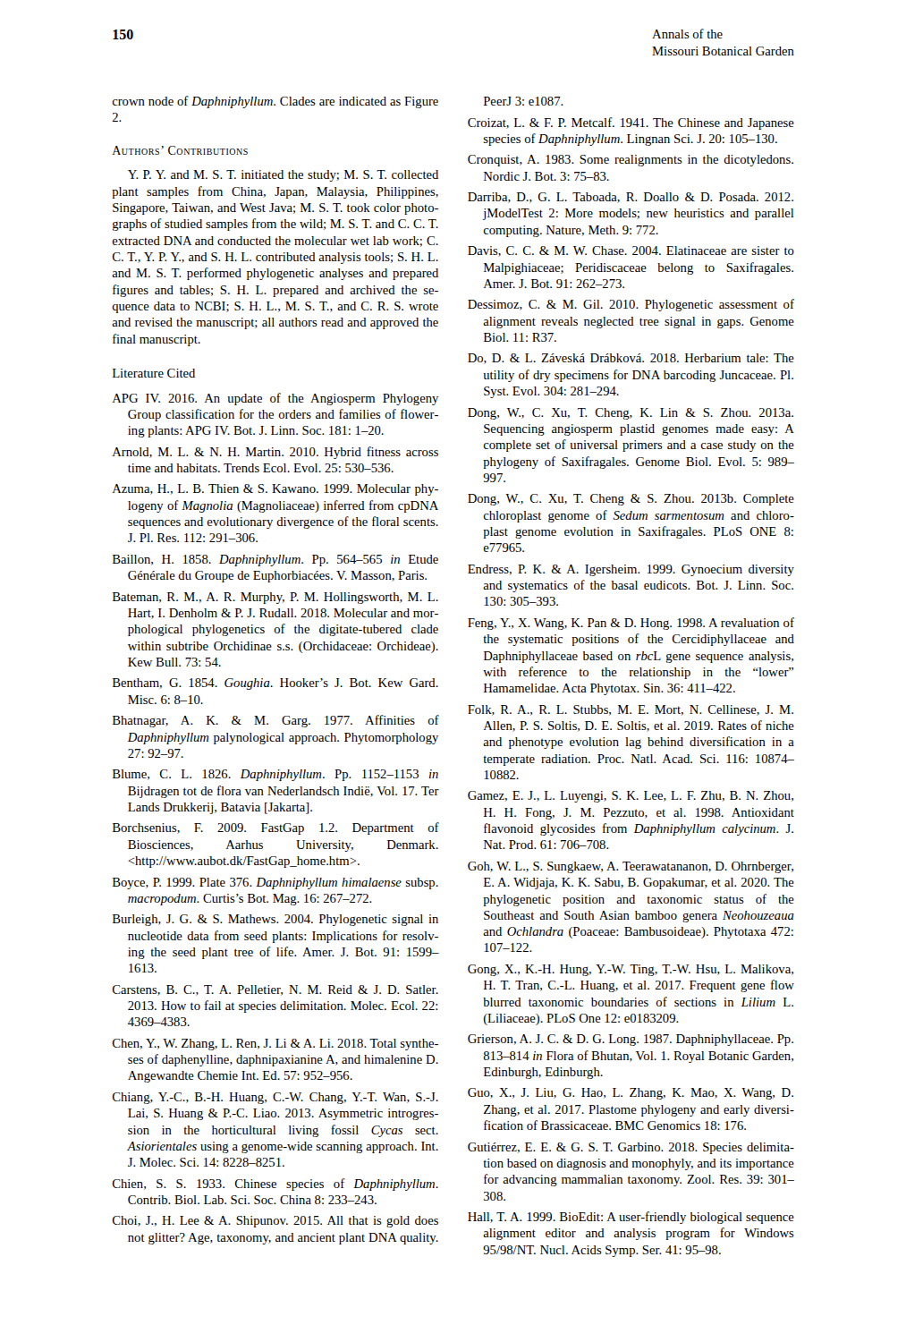150
Annals of the
Missouri Botanical Garden
crown node of Daphniphyllum. Clades are indicated as Figure 2.
Authors’ Contributions
Y. P. Y. and M. S. T. initiated the study; M. S. T. collected plant samples from China, Japan, Malaysia, Philippines, Singapore, Taiwan, and West Java; M. S. T. took color photographs of studied samples from the wild; M. S. T. and C. C. T. extracted DNA and conducted the molecular wet lab work; C. C. T., Y. P. Y., and S. H. L. contributed analysis tools; S. H. L. and M. S. T. performed phylogenetic analyses and prepared figures and tables; S. H. L. prepared and archived the sequence data to NCBI; S. H. L., M. S. T., and C. R. S. wrote and revised the manuscript; all authors read and approved the final manuscript.
Literature Cited
APG IV. 2016. An update of the Angiosperm Phylogeny Group classification for the orders and families of flowering plants: APG IV. Bot. J. Linn. Soc. 181: 1–20.
Arnold, M. L. & N. H. Martin. 2010. Hybrid fitness across time and habitats. Trends Ecol. Evol. 25: 530–536.
Azuma, H., L. B. Thien & S. Kawano. 1999. Molecular phylogeny of Magnolia (Magnoliaceae) inferred from cpDNA sequences and evolutionary divergence of the floral scents. J. Pl. Res. 112: 291–306.
Baillon, H. 1858. Daphniphyllum. Pp. 564–565 in Etude Générale du Groupe de Euphorbiacées. V. Masson, Paris.
Bateman, R. M., A. R. Murphy, P. M. Hollingsworth, M. L. Hart, I. Denholm & P. J. Rudall. 2018. Molecular and morphological phylogenetics of the digitate-tubered clade within subtribe Orchidinae s.s. (Orchidaceae: Orchideae). Kew Bull. 73: 54.
Bentham, G. 1854. Goughia. Hooker’s J. Bot. Kew Gard. Misc. 6: 8–10.
Bhatnagar, A. K. & M. Garg. 1977. Affinities of Daphniphyllum palynological approach. Phytomorphology 27: 92–97.
Blume, C. L. 1826. Daphniphyllum. Pp. 1152–1153 in Bijdragen tot de flora van Nederlandsch Indië, Vol. 17. Ter Lands Drukkerij, Batavia [Jakarta].
Borchsenius, F. 2009. FastGap 1.2. Department of Biosciences, Aarhus University, Denmark. <http://www.aubot.dk/FastGap_home.htm>.
Boyce, P. 1999. Plate 376. Daphniphyllum himalaense subsp. macropodum. Curtis’s Bot. Mag. 16: 267–272.
Burleigh, J. G. & S. Mathews. 2004. Phylogenetic signal in nucleotide data from seed plants: Implications for resolving the seed plant tree of life. Amer. J. Bot. 91: 1599–1613.
Carstens, B. C., T. A. Pelletier, N. M. Reid & J. D. Satler. 2013. How to fail at species delimitation. Molec. Ecol. 22: 4369–4383.
Chen, Y., W. Zhang, L. Ren, J. Li & A. Li. 2018. Total syntheses of daphenylline, daphnipaxianine A, and himalenine D. Angewandte Chemie Int. Ed. 57: 952–956.
Chiang, Y.-C., B.-H. Huang, C.-W. Chang, Y.-T. Wan, S.-J. Lai, S. Huang & P.-C. Liao. 2013. Asymmetric introgression in the horticultural living fossil Cycas sect. Asiorientales using a genome-wide scanning approach. Int. J. Molec. Sci. 14: 8228–8251.
Chien, S. S. 1933. Chinese species of Daphniphyllum. Contrib. Biol. Lab. Sci. Soc. China 8: 233–243.
Choi, J., H. Lee & A. Shipunov. 2015. All that is gold does not glitter? Age, taxonomy, and ancient plant DNA quality. PeerJ 3: e1087.
Croizat, L. & F. P. Metcalf. 1941. The Chinese and Japanese species of Daphniphyllum. Lingnan Sci. J. 20: 105–130.
Cronquist, A. 1983. Some realignments in the dicotyledons. Nordic J. Bot. 3: 75–83.
Darriba, D., G. L. Taboada, R. Doallo & D. Posada. 2012. jModelTest 2: More models; new heuristics and parallel computing. Nature, Meth. 9: 772.
Davis, C. C. & M. W. Chase. 2004. Elatinaceae are sister to Malpighiaceae; Peridiscaceae belong to Saxifragales. Amer. J. Bot. 91: 262–273.
Dessimoz, C. & M. Gil. 2010. Phylogenetic assessment of alignment reveals neglected tree signal in gaps. Genome Biol. 11: R37.
Do, D. & L. Záveská Drábková. 2018. Herbarium tale: The utility of dry specimens for DNA barcoding Juncaceae. Pl. Syst. Evol. 304: 281–294.
Dong, W., C. Xu, T. Cheng, K. Lin & S. Zhou. 2013a. Sequencing angiosperm plastid genomes made easy: A complete set of universal primers and a case study on the phylogeny of Saxifragales. Genome Biol. Evol. 5: 989–997.
Dong, W., C. Xu, T. Cheng & S. Zhou. 2013b. Complete chloroplast genome of Sedum sarmentosum and chloroplast genome evolution in Saxifragales. PLoS ONE 8: e77965.
Endress, P. K. & A. Igersheim. 1999. Gynoecium diversity and systematics of the basal eudicots. Bot. J. Linn. Soc. 130: 305–393.
Feng, Y., X. Wang, K. Pan & D. Hong. 1998. A revaluation of the systematic positions of the Cercidiphyllaceae and Daphniphyllaceae based on rbc L gene sequence analysis, with reference to the relationship in the “lower” Hamamelidae. Acta Phytotax. Sin. 36: 411–422.
Folk, R. A., R. L. Stubbs, M. E. Mort, N. Cellinese, J. M. Allen, P. S. Soltis, D. E. Soltis, et al. 2019. Rates of niche and phenotype evolution lag behind diversification in a temperate radiation. Proc. Natl. Acad. Sci. 116: 10874–10882.
Gamez, E. J., L. Luyengi, S. K. Lee, L. F. Zhu, B. N. Zhou, H. H. Fong, J. M. Pezzuto, et al. 1998. Antioxidant flavonoid glycosides from Daphniphyllum calycinum. J. Nat. Prod. 61: 706–708.
Goh, W. L., S. Sungkaew, A. Teerawatananon, D. Ohrnberger, E. A. Widjaja, K. K. Sabu, B. Gopakumar, et al. 2020. The phylogenetic position and taxonomic status of the Southeast and South Asian bamboo genera Neohouzeaua and Ochlandra (Poaceae: Bambusoideae). Phytotaxa 472: 107–122.
Gong, X., K.-H. Hung, Y.-W. Ting, T.-W. Hsu, L. Malikova, H. T. Tran, C.-L. Huang, et al. 2017. Frequent gene flow blurred taxonomic boundaries of sections in Lilium L. (Liliaceae). PLoS One 12: e0183209.
Grierson, A. J. C. & D. G. Long. 1987. Daphniphyllaceae. Pp. 813–814 in Flora of Bhutan, Vol. 1. Royal Botanic Garden, Edinburgh, Edinburgh.
Guo, X., J. Liu, G. Hao, L. Zhang, K. Mao, X. Wang, D. Zhang, et al. 2017. Plastome phylogeny and early diversification of Brassicaceae. BMC Genomics 18: 176.
Gutiérrez, E. E. & G. S. T. Garbino. 2018. Species delimitation based on diagnosis and monophyly, and its importance for advancing mammalian taxonomy. Zool. Res. 39: 301–308.
Hall, T. A. 1999. BioEdit: A user-friendly biological sequence alignment editor and analysis program for Windows 95/98/NT. Nucl. Acids Symp. Ser. 41: 95–98.